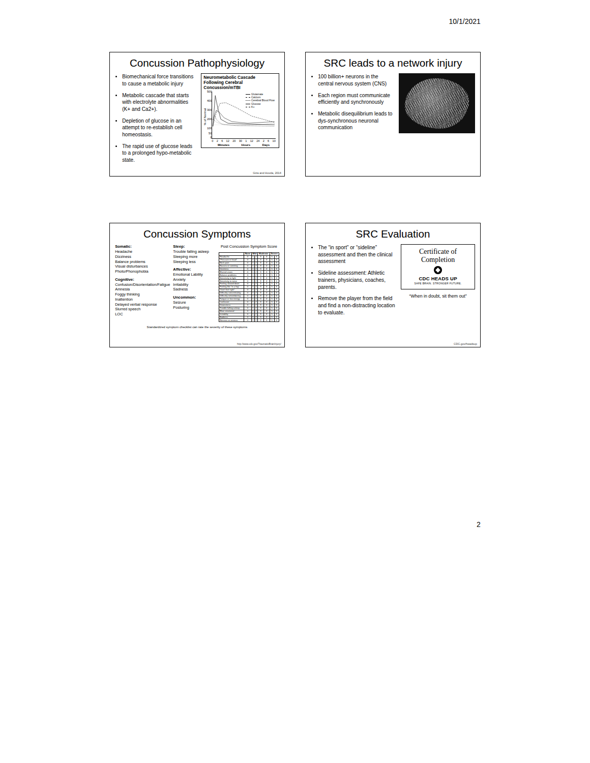10/1/2021
Concussion Pathophysiology
Biomechanical force transitions to cause a metabolic injury
Metabolic cascade that starts with electrolyte abnormalities (K+ and Ca2+).
Depletion of glucose in an attempt to re-establish cell homeostasis.
The rapid use of glucose leads to a prolonged hypo-metabolic state.
Neurometabolic Cascade
Following Cerebral Concussion/mTBI
% of Normal
500 400 300 200 100 50 0
Glutamate
Calcium
Cerebral Blood Flow
Glucose
K+
026122030112242610
Minutes Hours Days
Giza and Hovda, 2014
SRC leads to a network injury
100 billion+ neurons in the central nervous system (CNS)
Each region must communicate efficiently and synchronously
Metabolic disequilibrium leads to dys-synchronous neuronal communication
Concussion Symptoms
Somatic:
Headache
Dizziness
Balance problems
Visual disturbances
Photo/Phonophobia
Cognitive:
Confusion/Disorientation/Fatigue
Amnesia
Foggy thinking
Inattention
Delayed verbal response
Slurred speech
LOC
Sleep:
Trouble falling asleep
Sleeping more
Sleeping less
Affective:
Emotional Lability
Anxiety
Irritability
Sadness
Uncommon:
Seizure
Posturing
Post Concussion Symptom Score
| | None | Mild | Moderate | Severe |
| --- | --- | --- | --- | --- |
| Headache | 0 | 1 | 2 | 3 | 4 | 5 | 6 |
| "Pressure in head" | 0 | 1 | 2 | 3 | 4 | 5 | 6 |
| Neck pain | 0 | 1 | 2 | 3 | 4 | 5 | 6 |
| Nausea or vomiting | 0 | 1 | 2 | 3 | 4 | 5 | 6 |
| Dizziness | 0 | 1 | 2 | 3 | 4 | 5 | 6 |
| Blurred vision | 0 | 1 | 2 | 3 | 4 | 5 | 6 |
| Balance problems | 0 | 1 | 2 | 3 | 4 | 5 | 6 |
| Sensitivity to light | 0 | 1 | 2 | 3 | 4 | 5 | 6 |
| Sensitivity to noise | 0 | 1 | 2 | 3 | 4 | 5 | 6 |
| Feeling slowed down | 0 | 1 | 2 | 3 | 4 | 5 | 6 |
| Feeling like "in a fog" | 0 | 1 | 2 | 3 | 4 | 5 | 6 |
| "Don't feel right" | 0 | 1 | 2 | 3 | 4 | 5 | 6 |
| Difficulty concentrating | 0 | 1 | 2 | 3 | 4 | 5 | 6 |
| Difficulty remembering | 0 | 1 | 2 | 3 | 4 | 5 | 6 |
| Fatigue or low energy | 0 | 1 | 2 | 3 | 4 | 5 | 6 |
| Confusion | 0 | 1 | 2 | 3 | 4 | 5 | 6 |
| Drowsiness | 0 | 1 | 2 | 3 | 4 | 5 | 6 |
| Trouble falling asleep | 0 | 1 | 2 | 3 | 4 | 5 | 6 |
| More emotional | 0 | 1 | 2 | 3 | 4 | 5 | 6 |
| Irritability | 0 | 1 | 2 | 3 | 4 | 5 | 6 |
| Sadness | 0 | 1 | 2 | 3 | 4 | 5 | 6 |
| Nervous or anxious | 0 | 1 | 2 | 3 | 4 | 5 | 6 |
Standardized symptom checklist can rate the severity of these symptoms
http://www.cdc.gov/TraumaticBrainInjury/
SRC Evaluation
The “in sport” or “sideline” assessment and then the clinical assessment
Sideline assessment: Athletic trainers, physicians, coaches, parents.
Remove the player from the field and find a non-distracting location to evaluate.
Certificate of Completion
CDC HEADS UP
SAFE BRAIN. STRONGER FUTURE.
“When in doubt, sit them out”
CDC.gov/headsup
2